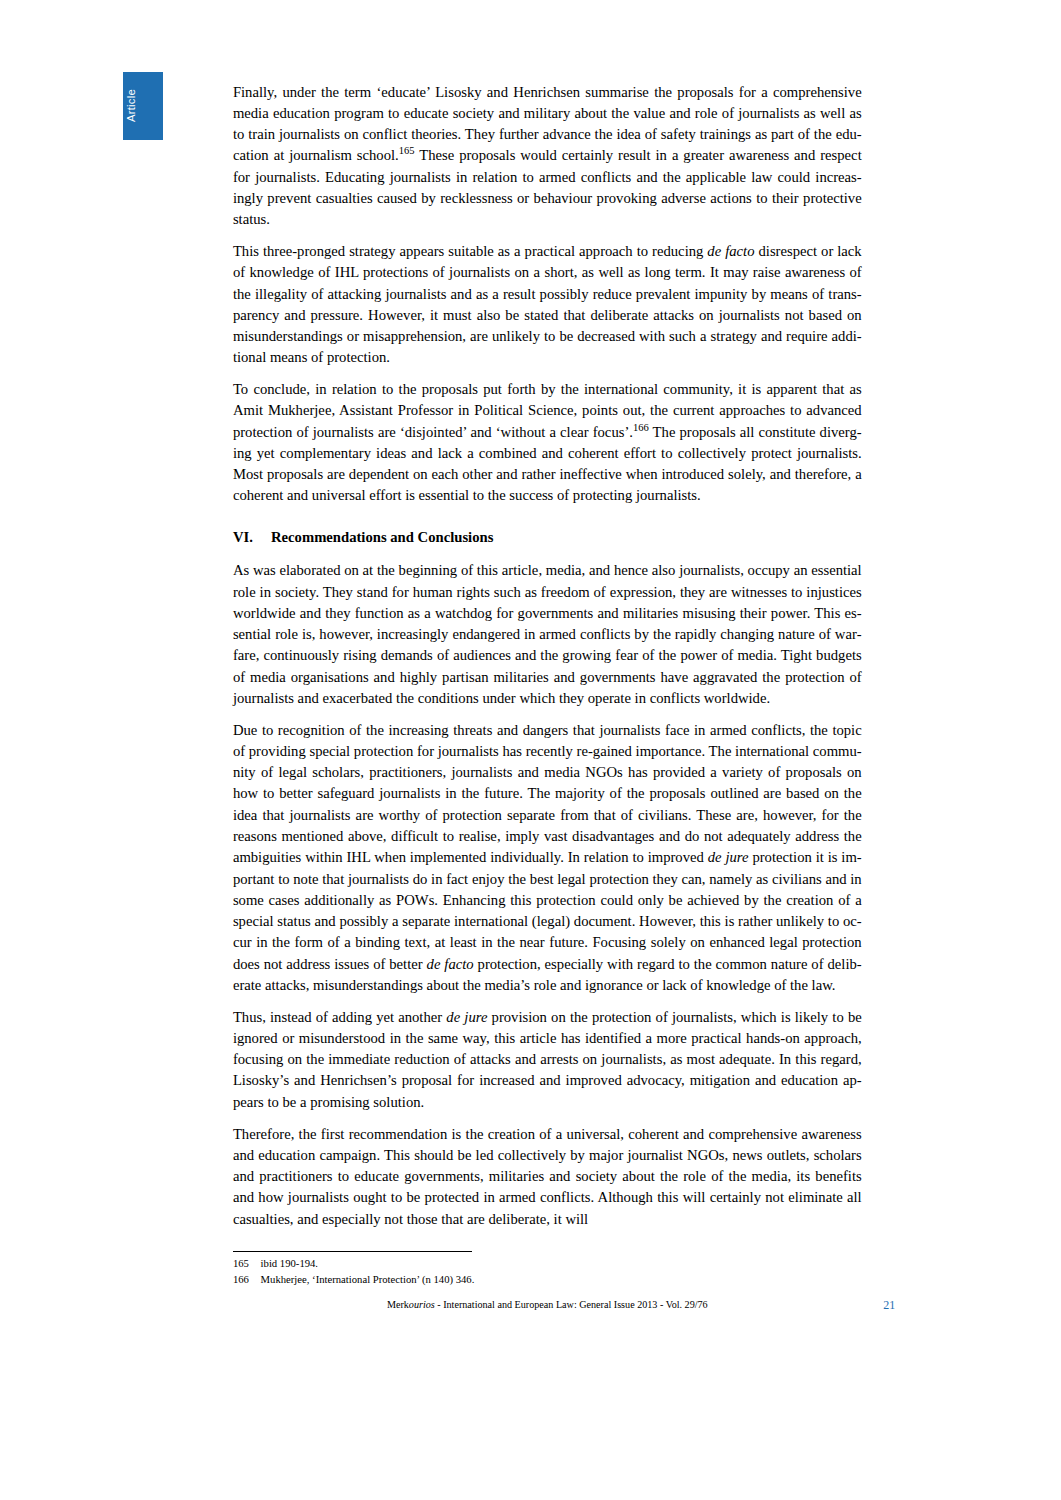Article
Finally, under the term ‘educate’ Lisosky and Henrichsen summarise the proposals for a comprehensive media education program to educate society and military about the value and role of journalists as well as to train journalists on conflict theories. They further advance the idea of safety trainings as part of the education at journalism school.165 These proposals would certainly result in a greater awareness and respect for journalists. Educating journalists in relation to armed conflicts and the applicable law could increasingly prevent casualties caused by recklessness or behaviour provoking adverse actions to their protective status.
This three-pronged strategy appears suitable as a practical approach to reducing de facto disrespect or lack of knowledge of IHL protections of journalists on a short, as well as long term. It may raise awareness of the illegality of attacking journalists and as a result possibly reduce prevalent impunity by means of transparency and pressure. However, it must also be stated that deliberate attacks on journalists not based on misunderstandings or misapprehension, are unlikely to be decreased with such a strategy and require additional means of protection.
To conclude, in relation to the proposals put forth by the international community, it is apparent that as Amit Mukherjee, Assistant Professor in Political Science, points out, the current approaches to advanced protection of journalists are ‘disjointed’ and ‘without a clear focus’.166 The proposals all constitute diverging yet complementary ideas and lack a combined and coherent effort to collectively protect journalists. Most proposals are dependent on each other and rather ineffective when introduced solely, and therefore, a coherent and universal effort is essential to the success of protecting journalists.
VI. Recommendations and Conclusions
As was elaborated on at the beginning of this article, media, and hence also journalists, occupy an essential role in society. They stand for human rights such as freedom of expression, they are witnesses to injustices worldwide and they function as a watchdog for governments and militaries misusing their power. This essential role is, however, increasingly endangered in armed conflicts by the rapidly changing nature of warfare, continuously rising demands of audiences and the growing fear of the power of media. Tight budgets of media organisations and highly partisan militaries and governments have aggravated the protection of journalists and exacerbated the conditions under which they operate in conflicts worldwide.
Due to recognition of the increasing threats and dangers that journalists face in armed conflicts, the topic of providing special protection for journalists has recently re-gained importance. The international community of legal scholars, practitioners, journalists and media NGOs has provided a variety of proposals on how to better safeguard journalists in the future. The majority of the proposals outlined are based on the idea that journalists are worthy of protection separate from that of civilians. These are, however, for the reasons mentioned above, difficult to realise, imply vast disadvantages and do not adequately address the ambiguities within IHL when implemented individually. In relation to improved de jure protection it is important to note that journalists do in fact enjoy the best legal protection they can, namely as civilians and in some cases additionally as POWs. Enhancing this protection could only be achieved by the creation of a special status and possibly a separate international (legal) document. However, this is rather unlikely to occur in the form of a binding text, at least in the near future. Focusing solely on enhanced legal protection does not address issues of better de facto protection, especially with regard to the common nature of deliberate attacks, misunderstandings about the media’s role and ignorance or lack of knowledge of the law.
Thus, instead of adding yet another de jure provision on the protection of journalists, which is likely to be ignored or misunderstood in the same way, this article has identified a more practical hands-on approach, focusing on the immediate reduction of attacks and arrests on journalists, as most adequate. In this regard, Lisosky’s and Henrichsen’s proposal for increased and improved advocacy, mitigation and education appears to be a promising solution.
Therefore, the first recommendation is the creation of a universal, coherent and comprehensive awareness and education campaign. This should be led collectively by major journalist NGOs, news outlets, scholars and practitioners to educate governments, militaries and society about the role of the media, its benefits and how journalists ought to be protected in armed conflicts. Although this will certainly not eliminate all casualties, and especially not those that are deliberate, it will
165 ibid 190-194.
166 Mukherjee, ‘International Protection’ (n 140) 346.
Merkourios - International and European Law: General Issue 2013 - Vol. 29/76 21